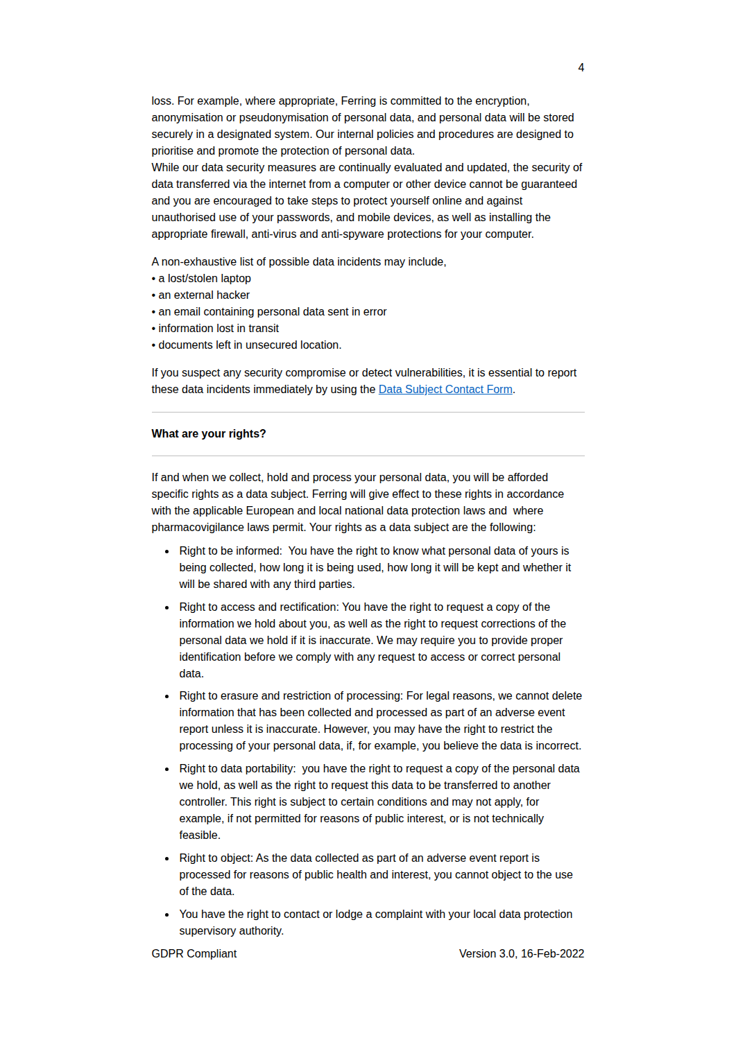4
loss. For example, where appropriate, Ferring is committed to the encryption, anonymisation or pseudonymisation of personal data, and personal data will be stored securely in a designated system. Our internal policies and procedures are designed to prioritise and promote the protection of personal data.
While our data security measures are continually evaluated and updated, the security of data transferred via the internet from a computer or other device cannot be guaranteed and you are encouraged to take steps to protect yourself online and against unauthorised use of your passwords, and mobile devices, as well as installing the appropriate firewall, anti-virus and anti-spyware protections for your computer.
A non-exhaustive list of possible data incidents may include,
• a lost/stolen laptop
• an external hacker
• an email containing personal data sent in error
• information lost in transit
• documents left in unsecured location.
If you suspect any security compromise or detect vulnerabilities, it is essential to report these data incidents immediately by using the Data Subject Contact Form.
What are your rights?
If and when we collect, hold and process your personal data, you will be afforded specific rights as a data subject. Ferring will give effect to these rights in accordance with the applicable European and local national data protection laws and where pharmacovigilance laws permit. Your rights as a data subject are the following:
Right to be informed: You have the right to know what personal data of yours is being collected, how long it is being used, how long it will be kept and whether it will be shared with any third parties.
Right to access and rectification: You have the right to request a copy of the information we hold about you, as well as the right to request corrections of the personal data we hold if it is inaccurate. We may require you to provide proper identification before we comply with any request to access or correct personal data.
Right to erasure and restriction of processing: For legal reasons, we cannot delete information that has been collected and processed as part of an adverse event report unless it is inaccurate. However, you may have the right to restrict the processing of your personal data, if, for example, you believe the data is incorrect.
Right to data portability: you have the right to request a copy of the personal data we hold, as well as the right to request this data to be transferred to another controller. This right is subject to certain conditions and may not apply, for example, if not permitted for reasons of public interest, or is not technically feasible.
Right to object: As the data collected as part of an adverse event report is processed for reasons of public health and interest, you cannot object to the use of the data.
You have the right to contact or lodge a complaint with your local data protection supervisory authority.
GDPR Compliant Version 3.0, 16-Feb-2022